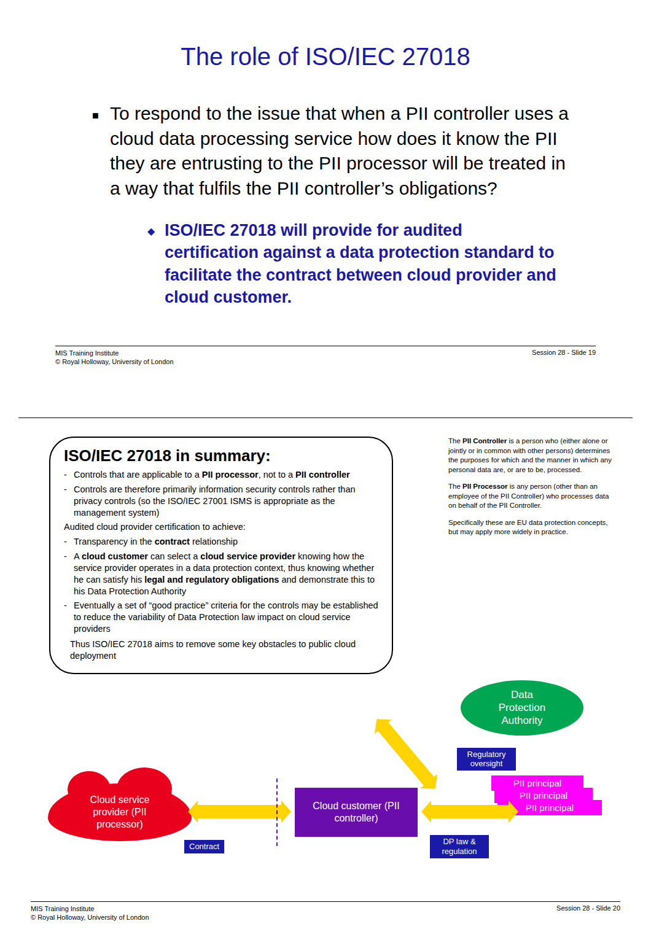The role of ISO/IEC 27018
■ To respond to the issue that when a PII controller uses a cloud data processing service how does it know the PII they are entrusting to the PII processor will be treated in a way that fulfils the PII controller’s obligations?
◆ ISO/IEC 27018 will provide for audited certification against a data protection standard to facilitate the contract between cloud provider and cloud customer.
MIS Training Institute
© Royal Holloway, University of London
Session 28 - Slide 19
The PII Controller is a person who (either alone or jointly or in common with other persons) determines the purposes for which and the manner in which any personal data are, or are to be, processed.
The PII Processor is any person (other than an employee of the PII Controller) who processes data on behalf of the PII Controller.
Specifically these are EU data protection concepts, but may apply more widely in practice.
ISO/IEC 27018 in summary:
Controls that are applicable to a PII processor, not to a PII controller
Controls are therefore primarily information security controls rather than privacy controls (so the ISO/IEC 27001 ISMS is appropriate as the management system)
Audited cloud provider certification to achieve:
Transparency in the contract relationship
A cloud customer can select a cloud service provider knowing how the service provider operates in a data protection context, thus knowing whether he can satisfy his legal and regulatory obligations and demonstrate this to his Data Protection Authority
Eventually a set of “good practice” criteria for the controls may be established to reduce the variability of Data Protection law impact on cloud service providers
Thus ISO/IEC 27018 aims to remove some key obstacles to public cloud deployment
Data
Protection
Authority
Regulatory
oversight
Cloud service
provider (PII
processor)
Cloud customer (PII
controller)
PII principal
PII principal
PII principal
Contract
DP law &
regulation
MIS Training Institute
© Royal Holloway, University of London
Session 28 - Slide 20